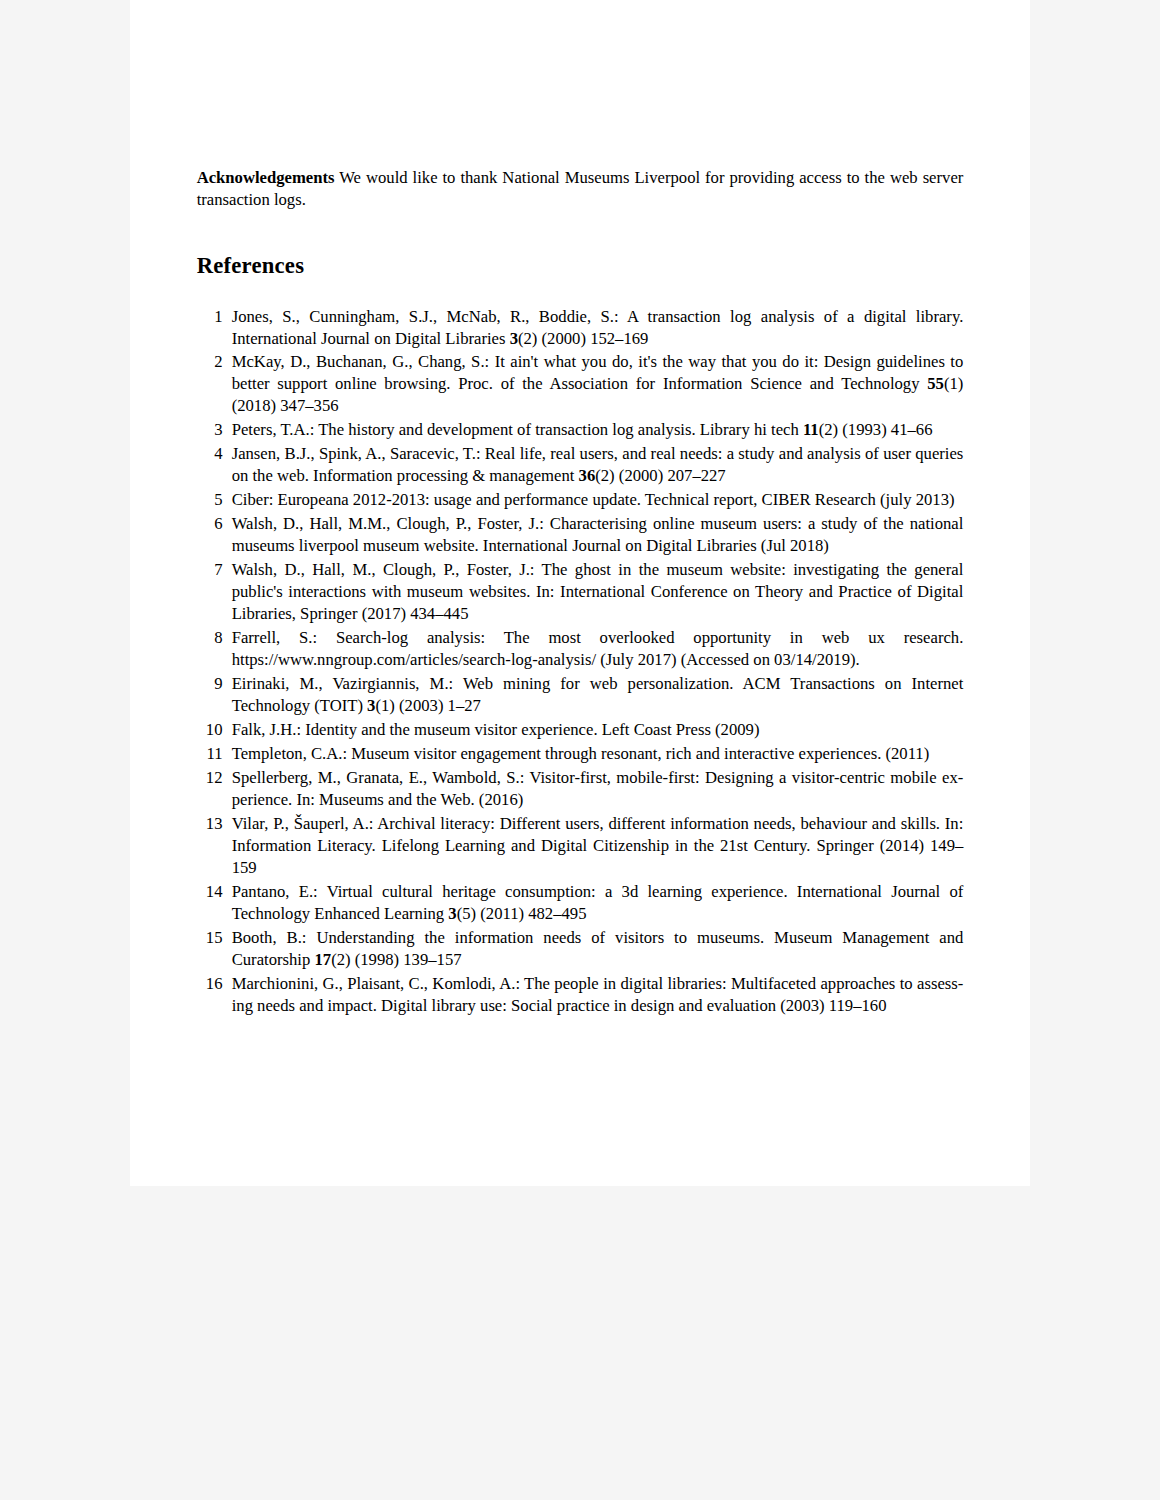Acknowledgements We would like to thank National Museums Liverpool for providing access to the web server transaction logs.
References
Jones, S., Cunningham, S.J., McNab, R., Boddie, S.: A transaction log analysis of a digital library. International Journal on Digital Libraries 3(2) (2000) 152–169
McKay, D., Buchanan, G., Chang, S.: It ain't what you do, it's the way that you do it: Design guidelines to better support online browsing. Proc. of the Association for Information Science and Technology 55(1) (2018) 347–356
Peters, T.A.: The history and development of transaction log analysis. Library hi tech 11(2) (1993) 41–66
Jansen, B.J., Spink, A., Saracevic, T.: Real life, real users, and real needs: a study and analysis of user queries on the web. Information processing & management 36(2) (2000) 207–227
Ciber: Europeana 2012-2013: usage and performance update. Technical report, CIBER Research (july 2013)
Walsh, D., Hall, M.M., Clough, P., Foster, J.: Characterising online museum users: a study of the national museums liverpool museum website. International Journal on Digital Libraries (Jul 2018)
Walsh, D., Hall, M., Clough, P., Foster, J.: The ghost in the museum website: investigating the general public's interactions with museum websites. In: International Conference on Theory and Practice of Digital Libraries, Springer (2017) 434–445
Farrell, S.: Search-log analysis: The most overlooked opportunity in web ux research. https://www.nngroup.com/articles/search-log-analysis/ (July 2017) (Accessed on 03/14/2019).
Eirinaki, M., Vazirgiannis, M.: Web mining for web personalization. ACM Transactions on Internet Technology (TOIT) 3(1) (2003) 1–27
Falk, J.H.: Identity and the museum visitor experience. Left Coast Press (2009)
Templeton, C.A.: Museum visitor engagement through resonant, rich and interactive experiences. (2011)
Spellerberg, M., Granata, E., Wambold, S.: Visitor-first, mobile-first: Designing a visitor-centric mobile experience. In: Museums and the Web. (2016)
Vilar, P., Šauperl, A.: Archival literacy: Different users, different information needs, behaviour and skills. In: Information Literacy. Lifelong Learning and Digital Citizenship in the 21st Century. Springer (2014) 149–159
Pantano, E.: Virtual cultural heritage consumption: a 3d learning experience. International Journal of Technology Enhanced Learning 3(5) (2011) 482–495
Booth, B.: Understanding the information needs of visitors to museums. Museum Management and Curatorship 17(2) (1998) 139–157
Marchionini, G., Plaisant, C., Komlodi, A.: The people in digital libraries: Multifaceted approaches to assessing needs and impact. Digital library use: Social practice in design and evaluation (2003) 119–160